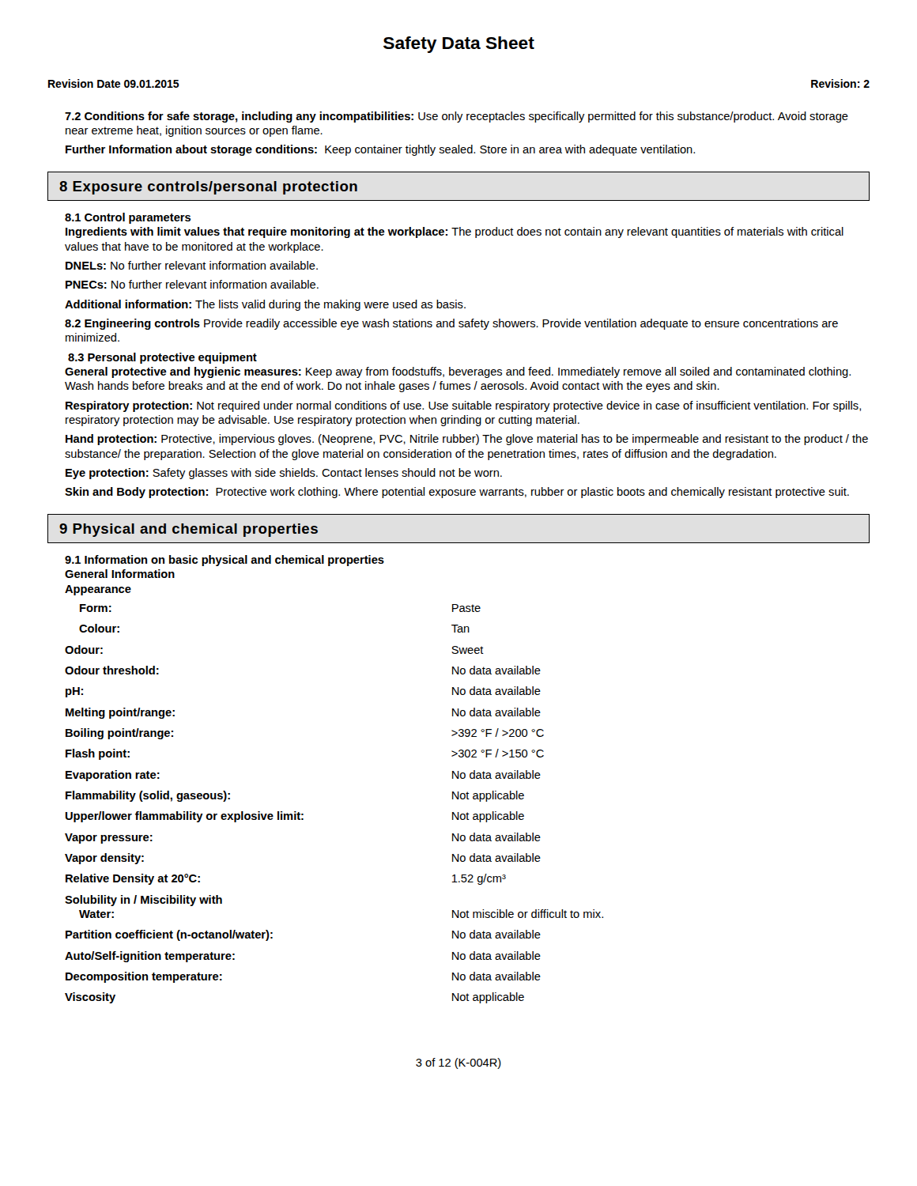Safety Data Sheet
Revision Date 09.01.2015 Revision: 2
7.2 Conditions for safe storage, including any incompatibilities: Use only receptacles specifically permitted for this substance/product. Avoid storage near extreme heat, ignition sources or open flame.
Further Information about storage conditions: Keep container tightly sealed. Store in an area with adequate ventilation.
8 Exposure controls/personal protection
8.1 Control parameters
Ingredients with limit values that require monitoring at the workplace: The product does not contain any relevant quantities of materials with critical values that have to be monitored at the workplace.
DNELs: No further relevant information available.
PNECs: No further relevant information available.
Additional information: The lists valid during the making were used as basis.
8.2 Engineering controls Provide readily accessible eye wash stations and safety showers. Provide ventilation adequate to ensure concentrations are minimized.
8.3 Personal protective equipment
General protective and hygienic measures: Keep away from foodstuffs, beverages and feed. Immediately remove all soiled and contaminated clothing. Wash hands before breaks and at the end of work. Do not inhale gases / fumes / aerosols. Avoid contact with the eyes and skin.
Respiratory protection: Not required under normal conditions of use. Use suitable respiratory protective device in case of insufficient ventilation. For spills, respiratory protection may be advisable. Use respiratory protection when grinding or cutting material.
Hand protection: Protective, impervious gloves. (Neoprene, PVC, Nitrile rubber) The glove material has to be impermeable and resistant to the product / the substance/ the preparation. Selection of the glove material on consideration of the penetration times, rates of diffusion and the degradation.
Eye protection: Safety glasses with side shields. Contact lenses should not be worn.
Skin and Body protection: Protective work clothing. Where potential exposure warrants, rubber or plastic boots and chemically resistant protective suit.
9 Physical and chemical properties
9.1 Information on basic physical and chemical properties
General Information
Appearance
| Form: | Paste |
| Colour: | Tan |
| Odour: | Sweet |
| Odour threshold: | No data available |
| pH: | No data available |
| Melting point/range: | No data available |
| Boiling point/range: | >392 °F / >200 °C |
| Flash point: | >302 °F / >150 °C |
| Evaporation rate: | No data available |
| Flammability (solid, gaseous): | Not applicable |
| Upper/lower flammability or explosive limit: | Not applicable |
| Vapor pressure: | No data available |
| Vapor density: | No data available |
| Relative Density at 20°C: | 1.52 g/cm³ |
| Solubility in / Miscibility with Water: | Not miscible or difficult to mix. |
| Partition coefficient (n-octanol/water): | No data available |
| Auto/Self-ignition temperature: | No data available |
| Decomposition temperature: | No data available |
| Viscosity | Not applicable |
3 of 12 (K-004R)